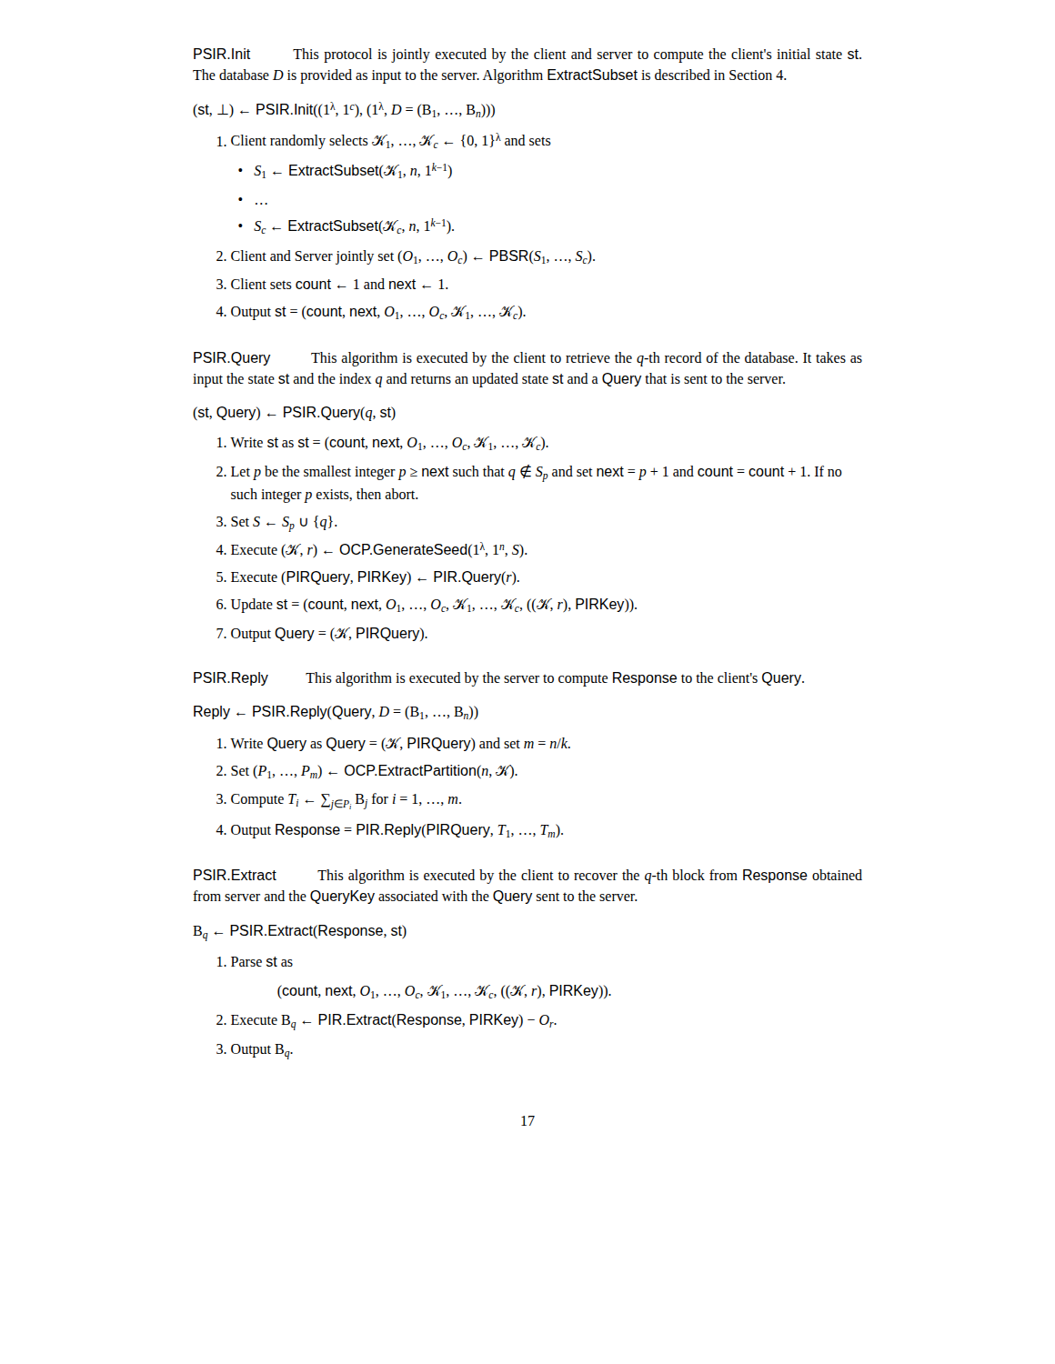PSIR.Init This protocol is jointly executed by the client and server to compute the client's initial state st. The database D is provided as input to the server. Algorithm ExtractSubset is described in Section 4.
(st, ⊥) ← PSIR.Init((1λ, 1c), (1λ, D = (B1, …, Bn)))
Client randomly selects 𝒦1, …, 𝒦c ← {0, 1}λ and sets
S1 ← ExtractSubset(𝒦1, n, 1k−1)
…
Sc ← ExtractSubset(𝒦c, n, 1k−1).
Client and Server jointly set (O1, …, Oc) ← PBSR(S1, …, Sc).
Client sets count ← 1 and next ← 1.
Output st = (count, next, O1, …, Oc, 𝒦1, …, 𝒦c).
PSIR.Query This algorithm is executed by the client to retrieve the q-th record of the database. It takes as input the state st and the index q and returns an updated state st and a Query that is sent to the server.
(st, Query) ← PSIR.Query(q, st)
Write st as st = (count, next, O1, …, Oc, 𝒦1, …, 𝒦c).
Let p be the smallest integer p ≥ next such that q ∉ Sp and set next = p + 1 and count = count + 1. If no such integer p exists, then abort.
Set S ← Sp ∪ {q}.
Execute (𝒦, r) ← OCP.GenerateSeed(1λ, 1n, S).
Execute (PIRQuery, PIRKey) ← PIR.Query(r).
Update st = (count, next, O1, …, Oc, 𝒦1, …, 𝒦c, ((𝒦, r), PIRKey)).
Output Query = (𝒦, PIRQuery).
PSIR.Reply This algorithm is executed by the server to compute Response to the client's Query.
Reply ← PSIR.Reply(Query, D = (B1, …, Bn))
Write Query as Query = (𝒦, PIRQuery) and set m = n/k.
Set (P1, …, Pm) ← OCP.ExtractPartition(n, 𝒦).
Compute Ti ← ∑j∈Pi Bj for i = 1, …, m.
Output Response = PIR.Reply(PIRQuery, T1, …, Tm).
PSIR.Extract This algorithm is executed by the client to recover the q-th block from Response obtained from server and the QueryKey associated with the Query sent to the server.
Bq ← PSIR.Extract(Response, st)
Parse st as
(count, next, O1, …, Oc, 𝒦1, …, 𝒦c, ((𝒦, r), PIRKey)).
Execute Bq ← PIR.Extract(Response, PIRKey) − Or.
Output Bq.
17